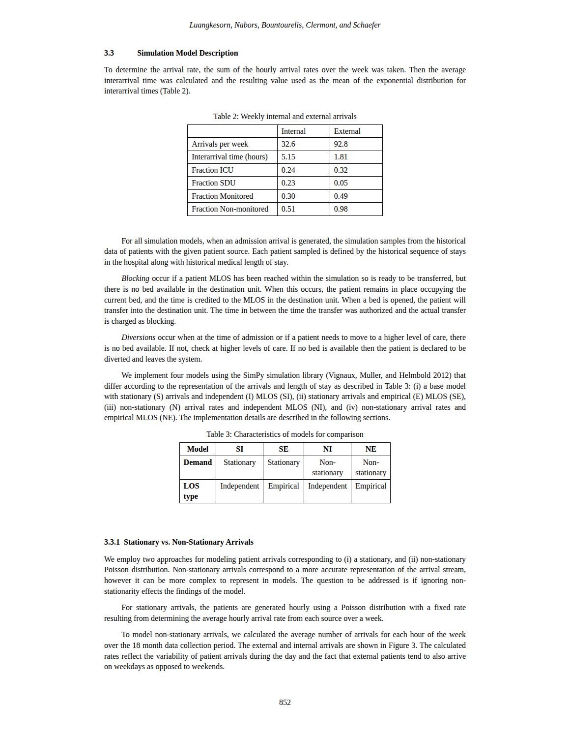Luangkesorn, Nabors, Bountourelis, Clermont, and Schaefer
3.3 Simulation Model Description
To determine the arrival rate, the sum of the hourly arrival rates over the week was taken. Then the average interarrival time was calculated and the resulting value used as the mean of the exponential distribution for interarrival times (Table 2).
Table 2: Weekly internal and external arrivals
| | Internal | External |
| Arrivals per week | 32.6 | 92.8 |
| Interarrival time (hours) | 5.15 | 1.81 |
| Fraction ICU | 0.24 | 0.32 |
| Fraction SDU | 0.23 | 0.05 |
| Fraction Monitored | 0.30 | 0.49 |
| Fraction Non-monitored | 0.51 | 0.98 |
For all simulation models, when an admission arrival is generated, the simulation samples from the historical data of patients with the given patient source. Each patient sampled is defined by the historical sequence of stays in the hospital along with historical medical length of stay.
Blocking occur if a patient MLOS has been reached within the simulation so is ready to be transferred, but there is no bed available in the destination unit. When this occurs, the patient remains in place occupying the current bed, and the time is credited to the MLOS in the destination unit. When a bed is opened, the patient will transfer into the destination unit. The time in between the time the transfer was authorized and the actual transfer is charged as blocking.
Diversions occur when at the time of admission or if a patient needs to move to a higher level of care, there is no bed available. If not, check at higher levels of care. If no bed is available then the patient is declared to be diverted and leaves the system.
We implement four models using the SimPy simulation library (Vignaux, Muller, and Helmbold 2012) that differ according to the representation of the arrivals and length of stay as described in Table 3: (i) a base model with stationary (S) arrivals and independent (I) MLOS (SI), (ii) stationary arrivals and empirical (E) MLOS (SE), (iii) non-stationary (N) arrival rates and independent MLOS (NI), and (iv) non-stationary arrival rates and empirical MLOS (NE). The implementation details are described in the following sections.
Table 3: Characteristics of models for comparison
| Model | SI | SE | NI | NE |
| --- | --- | --- | --- | --- |
| Demand | Stationary | Stationary | Non-stationary | Non-stationary |
| LOS type | Independent | Empirical | Independent | Empirical |
3.3.1 Stationary vs. Non-Stationary Arrivals
We employ two approaches for modeling patient arrivals corresponding to (i) a stationary, and (ii) non-stationary Poisson distribution. Non-stationary arrivals correspond to a more accurate representation of the arrival stream, however it can be more complex to represent in models. The question to be addressed is if ignoring non-stationarity effects the findings of the model.
For stationary arrivals, the patients are generated hourly using a Poisson distribution with a fixed rate resulting from determining the average hourly arrival rate from each source over a week.
To model non-stationary arrivals, we calculated the average number of arrivals for each hour of the week over the 18 month data collection period. The external and internal arrivals are shown in Figure 3. The calculated rates reflect the variability of patient arrivals during the day and the fact that external patients tend to also arrive on weekdays as opposed to weekends.
852